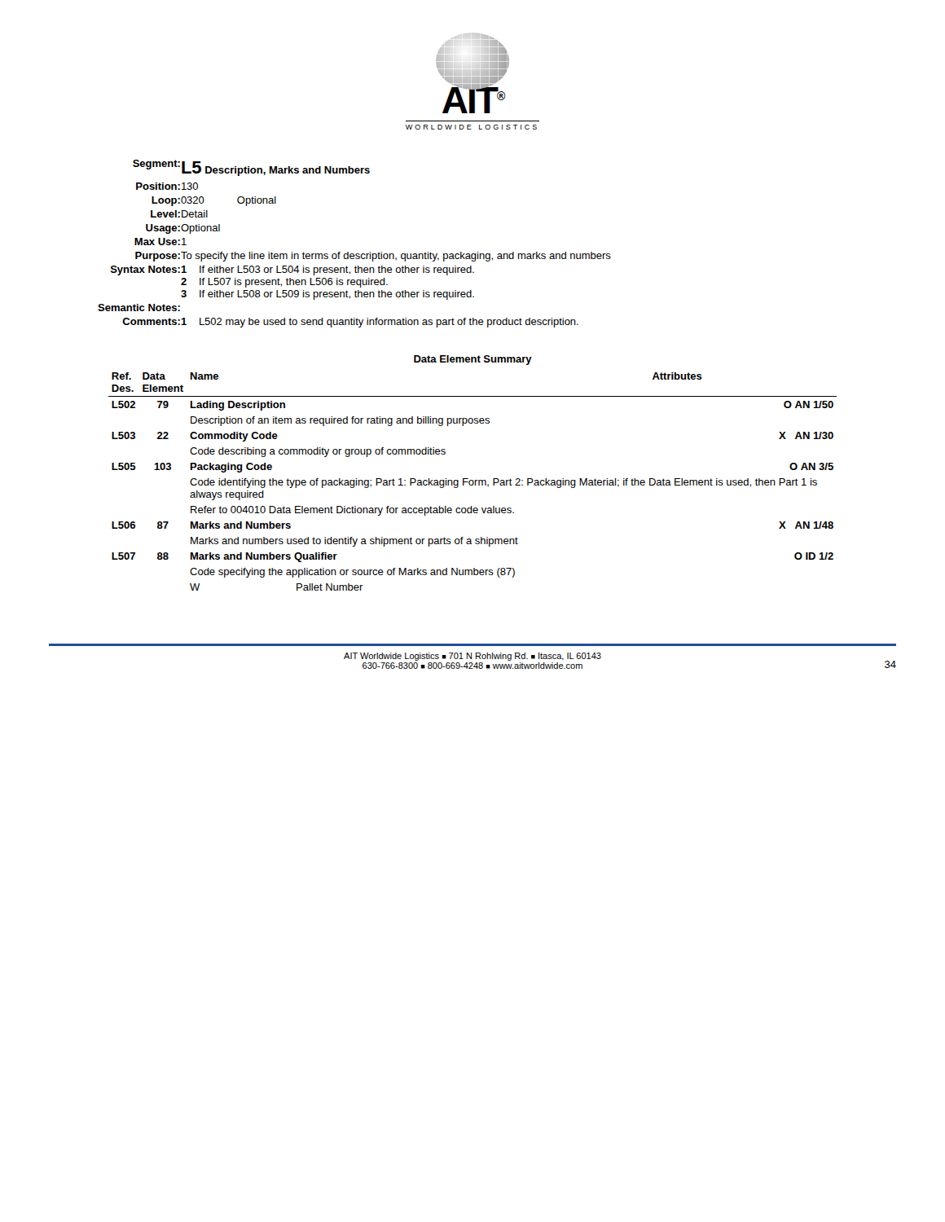AIT®
WORLDWIDE LOGISTICS
| Segment: | L5 Description, Marks and Numbers |
| Position: | 130 |
| Loop: | 0320 Optional |
| Level: | Detail |
| Usage: | Optional |
| Max Use: | 1 |
| Purpose: | To specify the line item in terms of description, quantity, packaging, and marks and numbers |
| Syntax Notes: | 1 If either L503 or L504 is present, then the other is required. 2 If L507 is present, then L506 is required. 3 If either L508 or L509 is present, then the other is required. |
| Semantic Notes: | |
| Comments: | 1 L502 may be used to send quantity information as part of the product description. |
Data Element Summary
| Ref. Des. | Data Element | Name | Attributes |
| --- | --- | --- | --- |
| L502 | 79 | Lading Description | O AN 1/50 |
| | | Description of an item as required for rating and billing purposes |
| L503 | 22 | Commodity Code | X AN 1/30 |
| | | Code describing a commodity or group of commodities |
| L505 | 103 | Packaging Code | O AN 3/5 |
| | | Code identifying the type of packaging; Part 1: Packaging Form, Part 2: Packaging Material; if the Data Element is used, then Part 1 is always required |
| | | Refer to 004010 Data Element Dictionary for acceptable code values. |
| L506 | 87 | Marks and Numbers | X AN 1/48 |
| | | Marks and numbers used to identify a shipment or parts of a shipment |
| L507 | 88 | Marks and Numbers Qualifier | O ID 1/2 |
| | | Code specifying the application or source of Marks and Numbers (87) |
| | | W Pallet Number |
AIT Worldwide Logistics ■ 701 N Rohlwing Rd. ■ Itasca, IL 60143
630-766-8300 ■ 800-669-4248 ■ www.aitworldwide.com
34